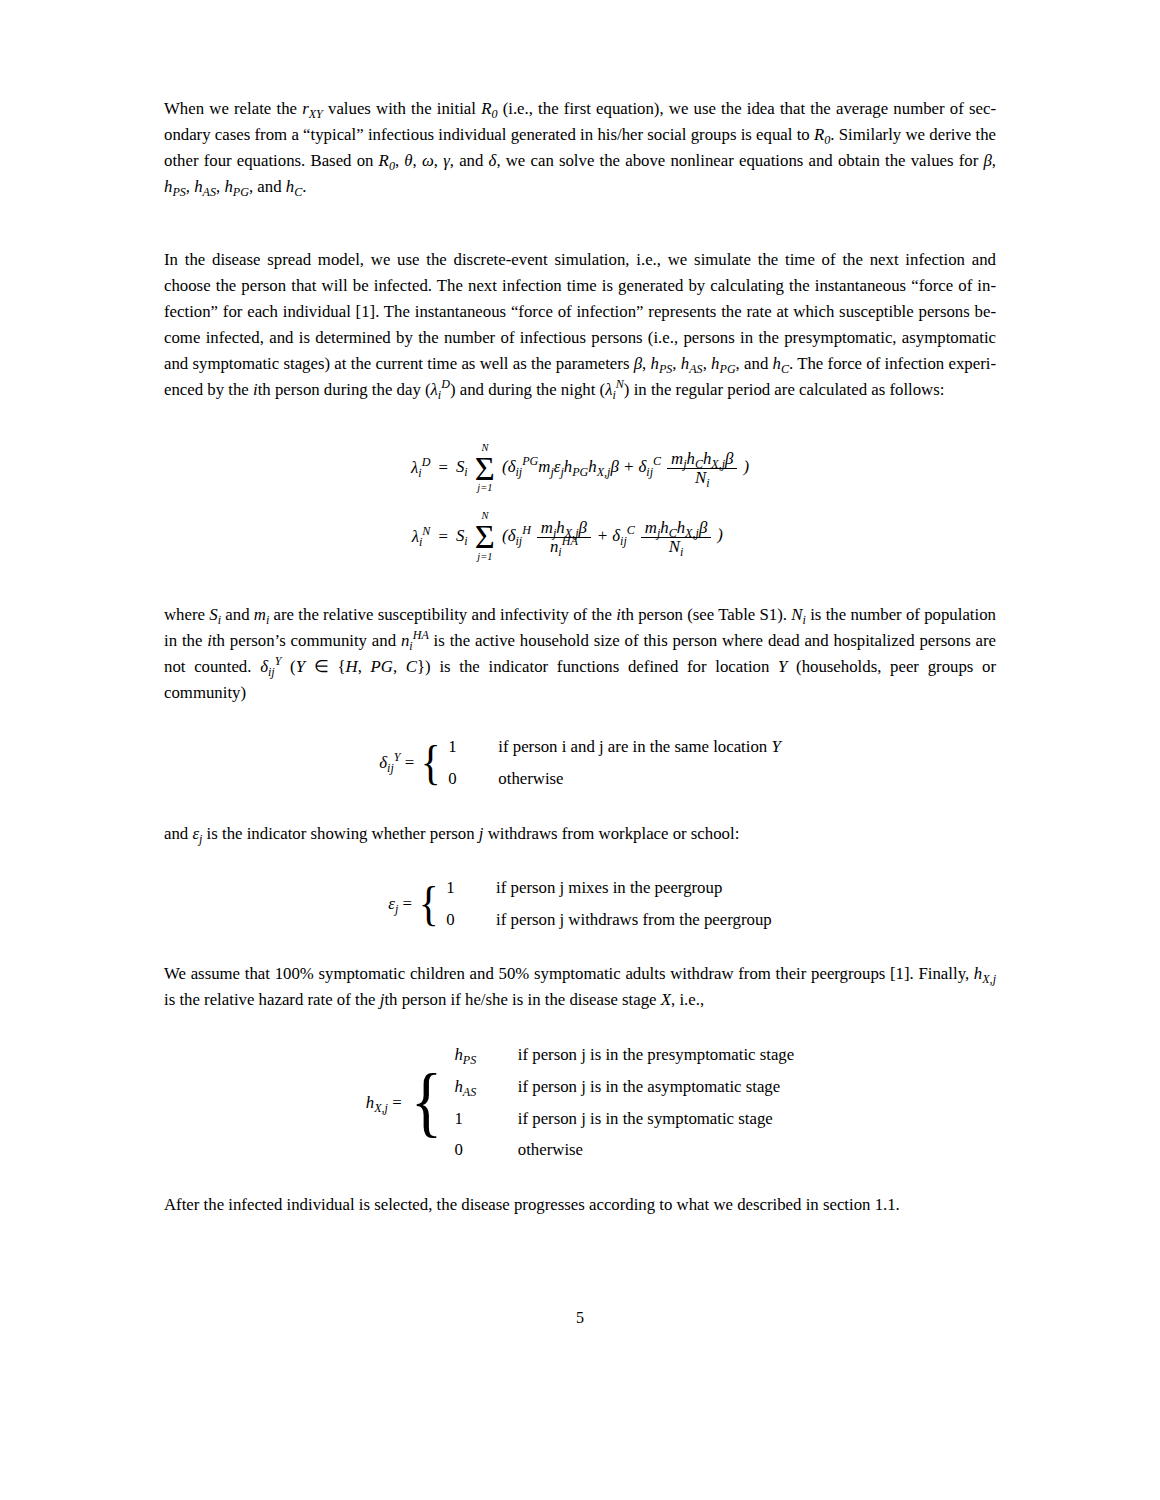When we relate the rXY values with the initial R0 (i.e., the first equation), we use the idea that the average number of secondary cases from a “typical” infectious individual generated in his/her social groups is equal to R0. Similarly we derive the other four equations. Based on R0, θ, ω, γ, and δ, we can solve the above nonlinear equations and obtain the values for β, hPS, hAS, hPG, and hC.
In the disease spread model, we use the discrete-event simulation, i.e., we simulate the time of the next infection and choose the person that will be infected. The next infection time is generated by calculating the instantaneous “force of infection” for each individual [1]. The instantaneous “force of infection” represents the rate at which susceptible persons become infected, and is determined by the number of infectious persons (i.e., persons in the presymptomatic, asymptomatic and symptomatic stages) at the current time as well as the parameters β, hPS, hAS, hPG, and hC. The force of infection experienced by the ith person during the day (λiD) and during the night (λiN) in the regular period are calculated as follows:
| λ i D | = | S i N Σ j=1 (δ ij PG m j ε j h PG h X,j β + δ ij C m j h C h X,j β N i ) |
| λ i N | = | S i N Σ j=1 (δ ij H m j h X,j β n i HA + δ ij C m j h C h X,j β N i ) |
where Si and mi are the relative susceptibility and infectivity of the ith person (see Table S1). Ni is the number of population in the ith person’s community and niHA is the active household size of this person where dead and hospitalized persons are not counted. δijY (Y ∈ {H, PG, C}) is the indicator functions defined for location Y (households, peer groups or community)
δijY = {
| 1 | if person i and j are in the same location Y |
| 0 | otherwise |
and εj is the indicator showing whether person j withdraws from workplace or school:
εj = {
| 1 | if person j mixes in the peergroup |
| 0 | if person j withdraws from the peergroup |
We assume that 100% symptomatic children and 50% symptomatic adults withdraw from their peergroups [1]. Finally, hX,j is the relative hazard rate of the jth person if he/she is in the disease stage X, i.e.,
hX,j = {
| h PS | if person j is in the presymptomatic stage |
| h AS | if person j is in the asymptomatic stage |
| 1 | if person j is in the symptomatic stage |
| 0 | otherwise |
After the infected individual is selected, the disease progresses according to what we described in section 1.1.
5